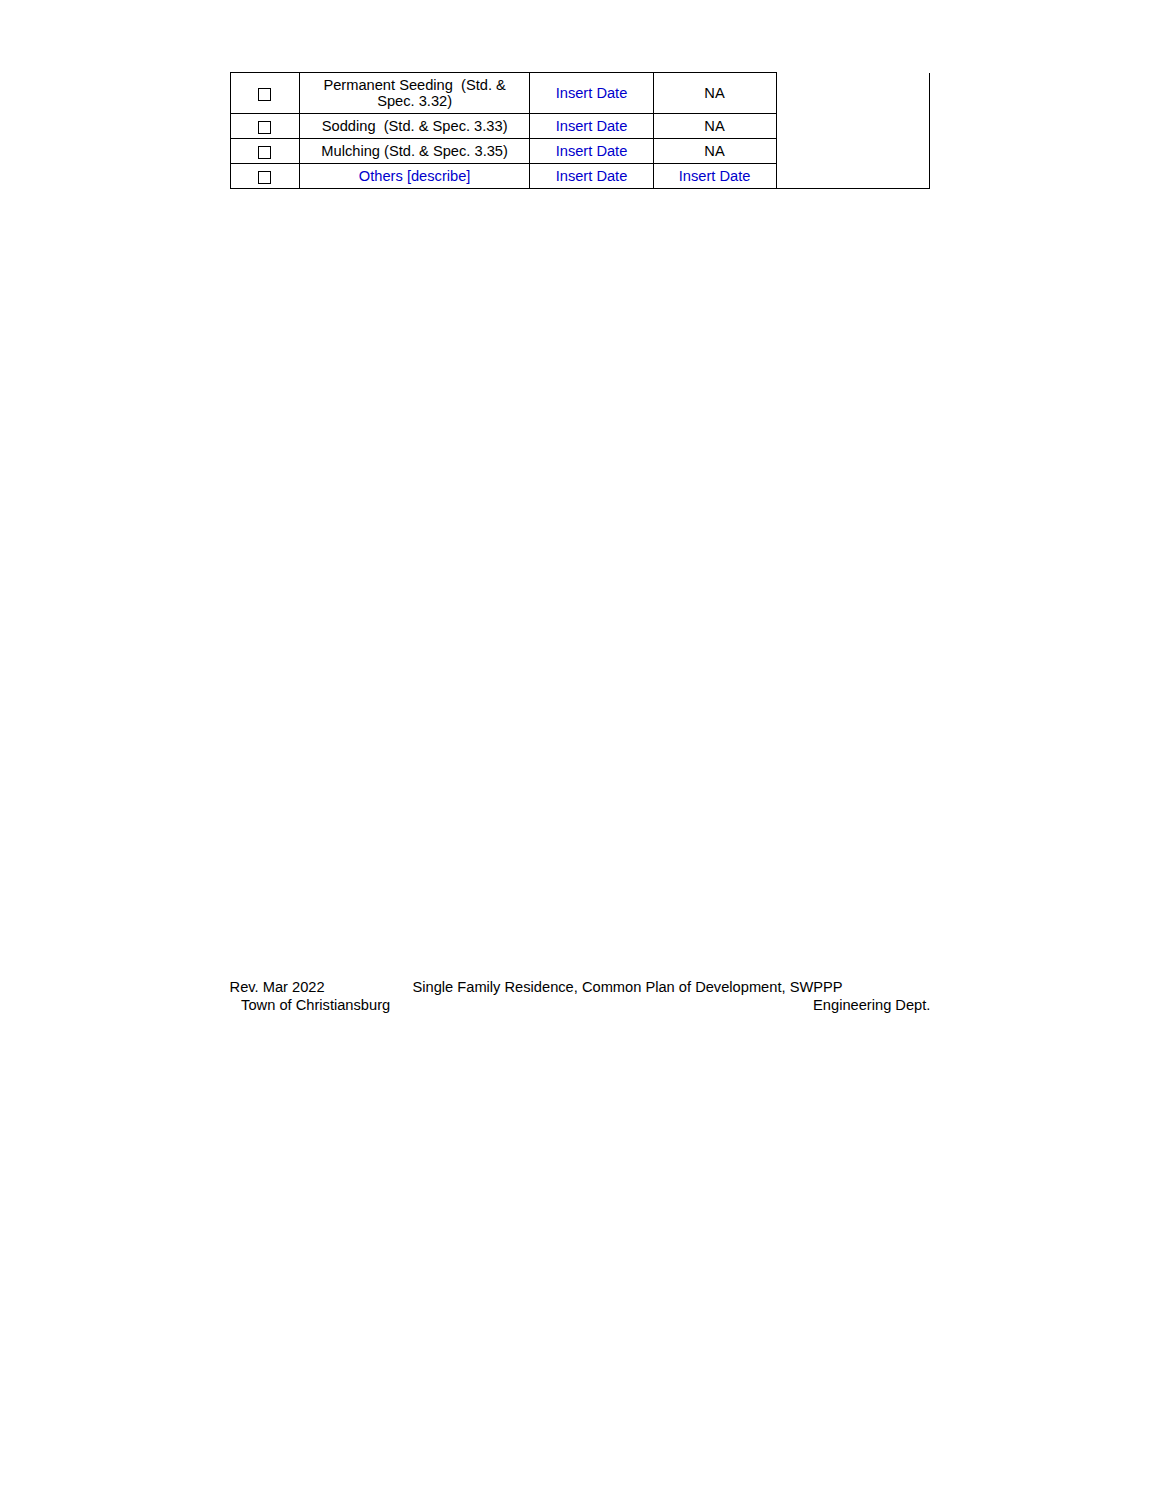| | Permanent Seeding (Std. & Spec. 3.32) | Insert Date | NA | |
| | Sodding (Std. & Spec. 3.33) | Insert Date | NA |
| | Mulching (Std. & Spec. 3.35) | Insert Date | NA |
| | Others [describe] | Insert Date | Insert Date | |
Rev. Mar 2022 Single Family Residence, Common Plan of Development, SWPPP
Town of Christiansburg Engineering Dept.